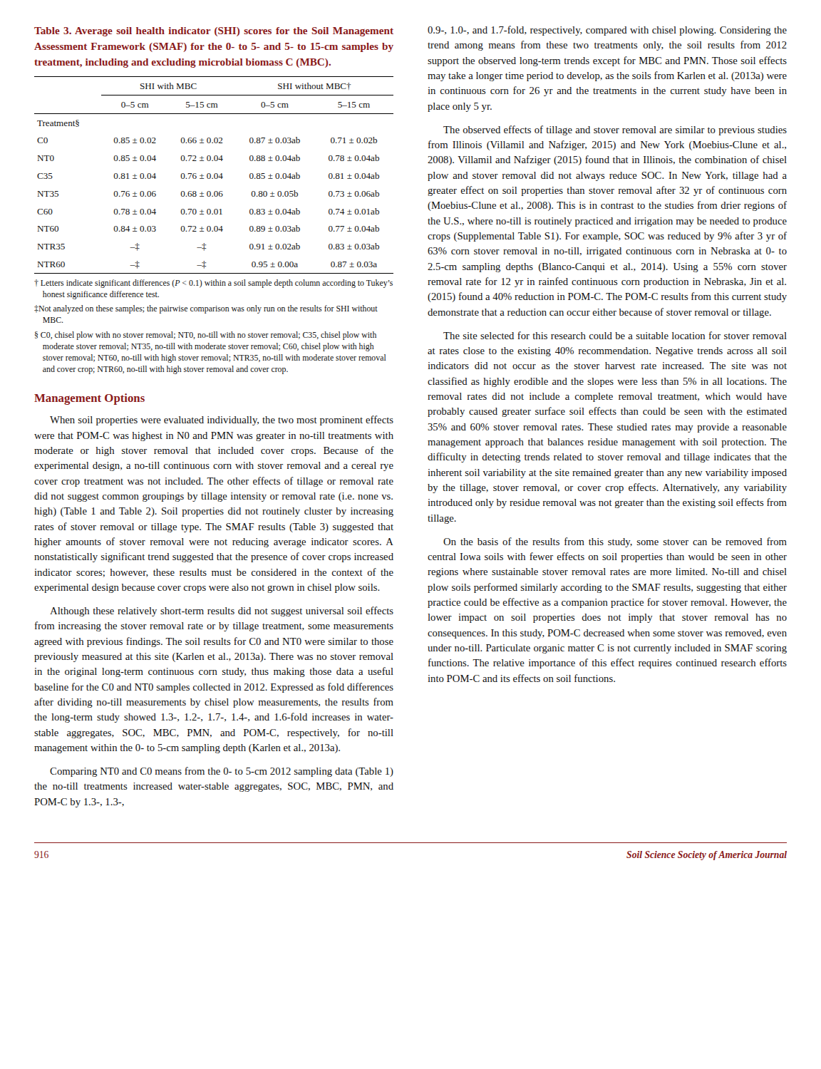Table 3. Average soil health indicator (SHI) scores for the Soil Management Assessment Framework (SMAF) for the 0- to 5- and 5- to 15-cm samples by treatment, including and excluding microbial biomass C (MBC).
| | SHI with MBC | SHI without MBC† |
| --- | --- | --- |
| 0–5 cm | 5–15 cm | 0–5 cm | 5–15 cm |
| Treatment§ | | | | |
| C0 | 0.85 ± 0.02 | 0.66 ± 0.02 | 0.87 ± 0.03ab | 0.71 ± 0.02b |
| NT0 | 0.85 ± 0.04 | 0.72 ± 0.04 | 0.88 ± 0.04ab | 0.78 ± 0.04ab |
| C35 | 0.81 ± 0.04 | 0.76 ± 0.04 | 0.85 ± 0.04ab | 0.81 ± 0.04ab |
| NT35 | 0.76 ± 0.06 | 0.68 ± 0.06 | 0.80 ± 0.05b | 0.73 ± 0.06ab |
| C60 | 0.78 ± 0.04 | 0.70 ± 0.01 | 0.83 ± 0.04ab | 0.74 ± 0.01ab |
| NT60 | 0.84 ± 0.03 | 0.72 ± 0.04 | 0.89 ± 0.03ab | 0.77 ± 0.04ab |
| NTR35 | –‡ | –‡ | 0.91 ± 0.02ab | 0.83 ± 0.03ab |
| NTR60 | –‡ | –‡ | 0.95 ± 0.00a | 0.87 ± 0.03a |
† Letters indicate significant differences (P < 0.1) within a soil sample depth column according to Tukey’s honest significance difference test.
‡Not analyzed on these samples; the pairwise comparison was only run on the results for SHI without MBC.
§ C0, chisel plow with no stover removal; NT0, no-till with no stover removal; C35, chisel plow with moderate stover removal; NT35, no-till with moderate stover removal; C60, chisel plow with high stover removal; NT60, no-till with high stover removal; NTR35, no-till with moderate stover removal and cover crop; NTR60, no-till with high stover removal and cover crop.
Management Options
When soil properties were evaluated individually, the two most prominent effects were that POM-C was highest in N0 and PMN was greater in no-till treatments with moderate or high stover removal that included cover crops. Because of the experimental design, a no-till continuous corn with stover removal and a cereal rye cover crop treatment was not included. The other effects of tillage or removal rate did not suggest common groupings by tillage intensity or removal rate (i.e. none vs. high) (Table 1 and Table 2). Soil properties did not routinely cluster by increasing rates of stover removal or tillage type. The SMAF results (Table 3) suggested that higher amounts of stover removal were not reducing average indicator scores. A nonstatistically significant trend suggested that the presence of cover crops increased indicator scores; however, these results must be considered in the context of the experimental design because cover crops were also not grown in chisel plow soils.
Although these relatively short-term results did not suggest universal soil effects from increasing the stover removal rate or by tillage treatment, some measurements agreed with previous findings. The soil results for C0 and NT0 were similar to those previously measured at this site (Karlen et al., 2013a). There was no stover removal in the original long-term continuous corn study, thus making those data a useful baseline for the C0 and NT0 samples collected in 2012. Expressed as fold differences after dividing no-till measurements by chisel plow measurements, the results from the long-term study showed 1.3-, 1.2-, 1.7-, 1.4-, and 1.6-fold increases in water-stable aggregates, SOC, MBC, PMN, and POM-C, respectively, for no-till management within the 0- to 5-cm sampling depth (Karlen et al., 2013a).
Comparing NT0 and C0 means from the 0- to 5-cm 2012 sampling data (Table 1) the no-till treatments increased water-stable aggregates, SOC, MBC, PMN, and POM-C by 1.3-, 1.3-,
0.9-, 1.0-, and 1.7-fold, respectively, compared with chisel plowing. Considering the trend among means from these two treatments only, the soil results from 2012 support the observed long-term trends except for MBC and PMN. Those soil effects may take a longer time period to develop, as the soils from Karlen et al. (2013a) were in continuous corn for 26 yr and the treatments in the current study have been in place only 5 yr.
The observed effects of tillage and stover removal are similar to previous studies from Illinois (Villamil and Nafziger, 2015) and New York (Moebius-Clune et al., 2008). Villamil and Nafziger (2015) found that in Illinois, the combination of chisel plow and stover removal did not always reduce SOC. In New York, tillage had a greater effect on soil properties than stover removal after 32 yr of continuous corn (Moebius-Clune et al., 2008). This is in contrast to the studies from drier regions of the U.S., where no-till is routinely practiced and irrigation may be needed to produce crops (Supplemental Table S1). For example, SOC was reduced by 9% after 3 yr of 63% corn stover removal in no-till, irrigated continuous corn in Nebraska at 0- to 2.5-cm sampling depths (Blanco-Canqui et al., 2014). Using a 55% corn stover removal rate for 12 yr in rainfed continuous corn production in Nebraska, Jin et al. (2015) found a 40% reduction in POM-C. The POM-C results from this current study demonstrate that a reduction can occur either because of stover removal or tillage.
The site selected for this research could be a suitable location for stover removal at rates close to the existing 40% recommendation. Negative trends across all soil indicators did not occur as the stover harvest rate increased. The site was not classified as highly erodible and the slopes were less than 5% in all locations. The removal rates did not include a complete removal treatment, which would have probably caused greater surface soil effects than could be seen with the estimated 35% and 60% stover removal rates. These studied rates may provide a reasonable management approach that balances residue management with soil protection. The difficulty in detecting trends related to stover removal and tillage indicates that the inherent soil variability at the site remained greater than any new variability imposed by the tillage, stover removal, or cover crop effects. Alternatively, any variability introduced only by residue removal was not greater than the existing soil effects from tillage.
On the basis of the results from this study, some stover can be removed from central Iowa soils with fewer effects on soil properties than would be seen in other regions where sustainable stover removal rates are more limited. No-till and chisel plow soils performed similarly according to the SMAF results, suggesting that either practice could be effective as a companion practice for stover removal. However, the lower impact on soil properties does not imply that stover removal has no consequences. In this study, POM-C decreased when some stover was removed, even under no-till. Particulate organic matter C is not currently included in SMAF scoring functions. The relative importance of this effect requires continued research efforts into POM-C and its effects on soil functions.
916 Soil Science Society of America Journal